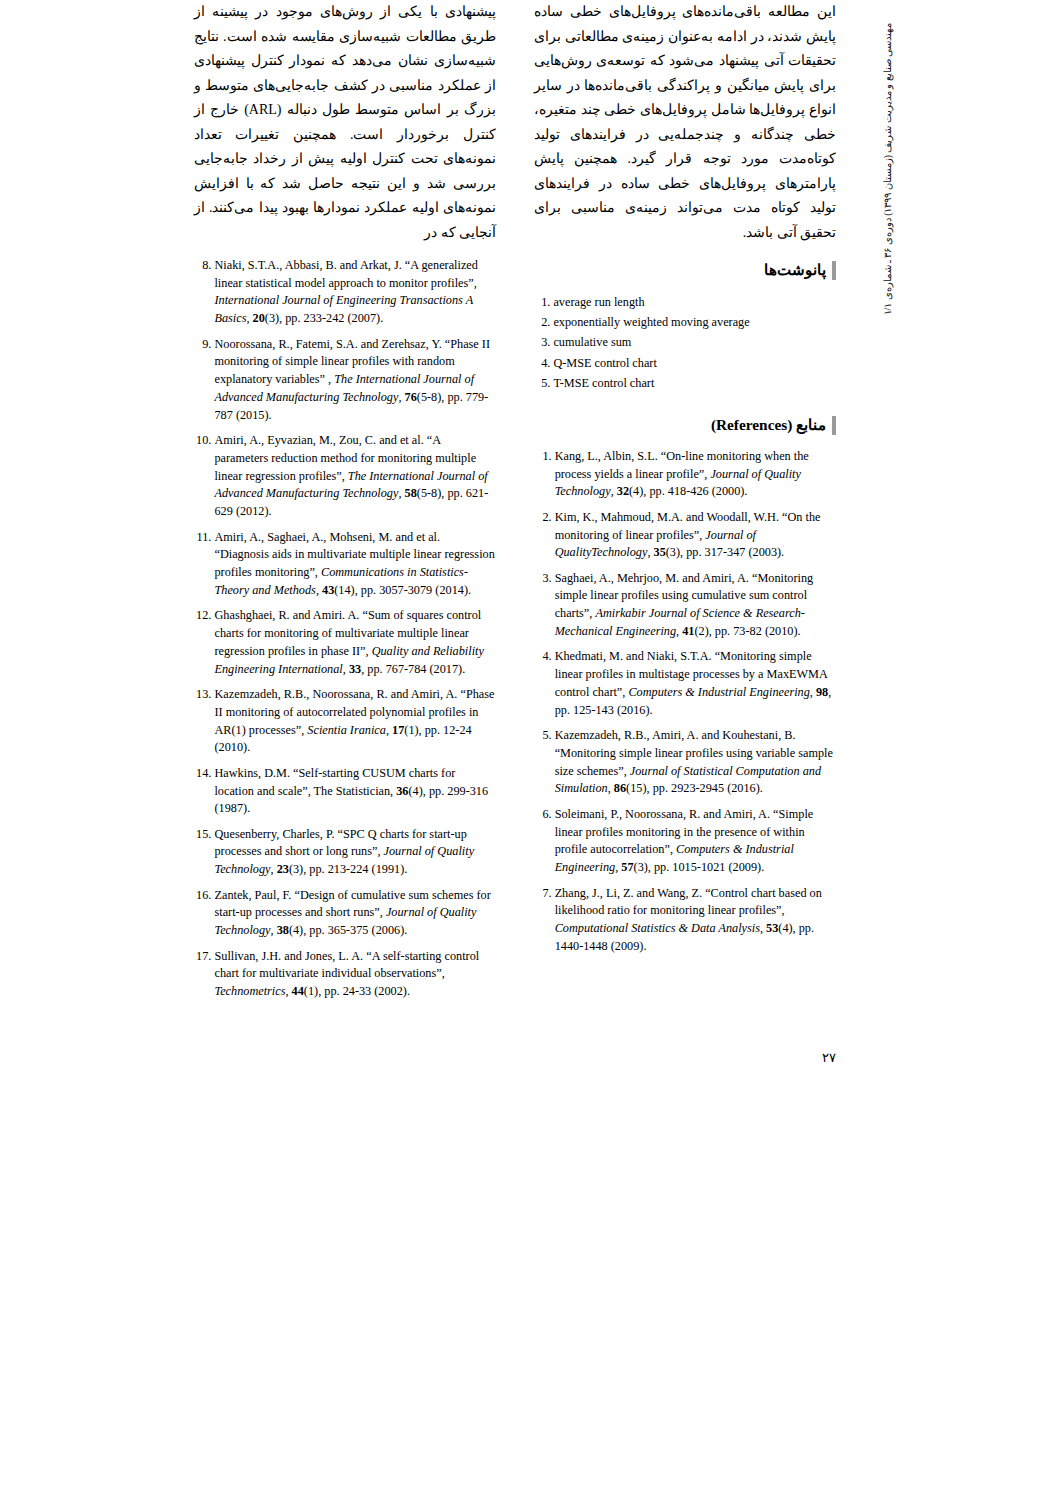مهندسی صنایع و مدیریت شریف (زمستان ۱۳۹۹) دوره‌ی ۳۶ ـ شماره‌ی ۱/۱
این مطالعه باقی‌مانده‌های پروفایل‌های خطی ساده پایش شدند، در ادامه به‌عنوان زمینه‌ی مطالعاتی برای تحقیقات آتی پیشنهاد می‌شود که توسعه‌ی روش‌هایی برای پایش میانگین و پراکندگی باقی‌مانده‌ها در سایر انواع پروفایل‌ها شامل پروفایل‌های خطی چند متغیره، خطی چندگانه و چندجمله‌یی در فرایندهای تولید کوتاه‌مدت مورد توجه قرار گیرد. همچنین پایش پارامترهای پروفایل‌های خطی ساده در فرایندهای تولید کوتاه مدت می‌تواند زمینه‌ی مناسبی برای تحقیق آتی باشد.
پانوشت‌ها
average run length
exponentially weighted moving average
cumulative sum
Q-MSE control chart
T-MSE control chart
منابع (References)
Kang, L., Albin, S.L. “On-line monitoring when the process yields a linear profile”, Journal of Quality Technology, 32(4), pp. 418-426 (2000).
Kim, K., Mahmoud, M.A. and Woodall, W.H. “On the monitoring of linear profiles”, Journal of QualityTechnology, 35(3), pp. 317-347 (2003).
Saghaei, A., Mehrjoo, M. and Amiri, A. “Monitoring simple linear profiles using cumulative sum control charts”, Amirkabir Journal of Science & Research-Mechanical Engineering, 41(2), pp. 73-82 (2010).
Khedmati, M. and Niaki, S.T.A. “Monitoring simple linear profiles in multistage processes by a MaxEWMA control chart”, Computers & Industrial Engineering, 98, pp. 125-143 (2016).
Kazemzadeh, R.B., Amiri, A. and Kouhestani, B. “Monitoring simple linear profiles using variable sample size schemes”, Journal of Statistical Computation and Simulation, 86(15), pp. 2923-2945 (2016).
Soleimani, P., Noorossana, R. and Amiri, A. “Simple linear profiles monitoring in the presence of within profile autocorrelation”, Computers & Industrial Engineering, 57(3), pp. 1015-1021 (2009).
Zhang, J., Li, Z. and Wang, Z. “Control chart based on likelihood ratio for monitoring linear profiles”, Computational Statistics & Data Analysis, 53(4), pp. 1440-1448 (2009).
پیشنهادی با یکی از روش‌های موجود در پیشینه از طریق مطالعات شبیه‌سازی مقایسه شده است. نتایج شبیه‌سازی نشان می‌دهد که نمودار کنترل پیشنهادی از عملکرد مناسبی در کشف جابه‌جایی‌های متوسط و بزرگ بر اساس متوسط طول دنباله (ARL) خارج از کنترل برخوردار است. همچنین تغییرات تعداد نمونه‌های تحت کنترل اولیه پیش از رخداد جابه‌جایی بررسی شد و این نتیجه حاصل شد که با افزایش نمونه‌های اولیه عملکرد نمودارها بهبود پیدا می‌کنند. از آنجایی که در
Niaki, S.T.A., Abbasi, B. and Arkat, J. “A generalized linear statistical model approach to monitor profiles”, International Journal of Engineering Transactions A Basics, 20(3), pp. 233-242 (2007).
Noorossana, R., Fatemi, S.A. and Zerehsaz, Y. “Phase II monitoring of simple linear profiles with random explanatory variables” , The International Journal of Advanced Manufacturing Technology, 76(5-8), pp. 779-787 (2015).
Amiri, A., Eyvazian, M., Zou, C. and et al. “A parameters reduction method for monitoring multiple linear regression profiles”, The International Journal of Advanced Manufacturing Technology, 58(5-8), pp. 621-629 (2012).
Amiri, A., Saghaei, A., Mohseni, M. and et al. “Diagnosis aids in multivariate multiple linear regression profiles monitoring”, Communications in Statistics-Theory and Methods, 43(14), pp. 3057-3079 (2014).
Ghashghaei, R. and Amiri. A. “Sum of squares control charts for monitoring of multivariate multiple linear regression profiles in phase II”, Quality and Reliability Engineering International, 33, pp. 767-784 (2017).
Kazemzadeh, R.B., Noorossana, R. and Amiri, A. “Phase II monitoring of autocorrelated polynomial profiles in AR(1) processes”, Scientia Iranica, 17(1), pp. 12-24 (2010).
Hawkins, D.M. “Self-starting CUSUM charts for location and scale”, The Statistician, 36(4), pp. 299-316 (1987).
Quesenberry, Charles, P. “SPC Q charts for start-up processes and short or long runs”, Journal of Quality Technology, 23(3), pp. 213-224 (1991).
Zantek, Paul, F. “Design of cumulative sum schemes for start-up processes and short runs”, Journal of Quality Technology, 38(4), pp. 365-375 (2006).
Sullivan, J.H. and Jones, L. A. “A self-starting control chart for multivariate individual observations”, Technometrics, 44(1), pp. 24-33 (2002).
۲۷